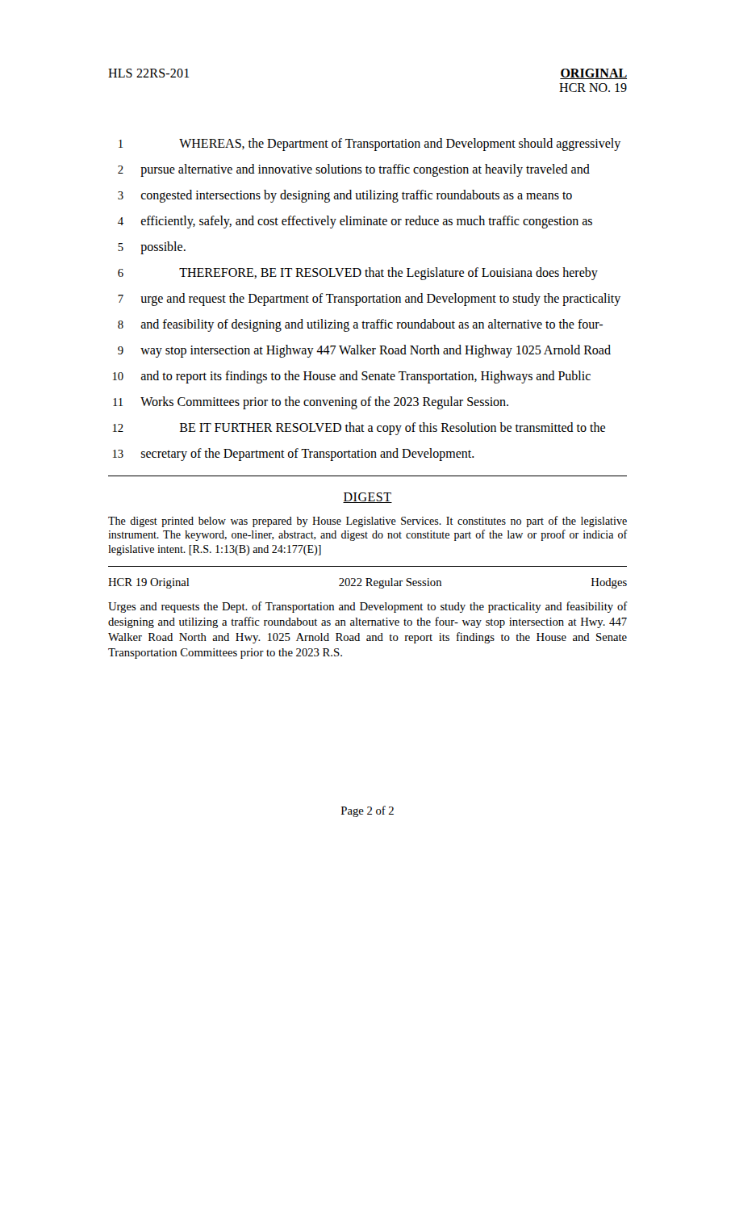HLS 22RS-201
ORIGINAL
HCR NO. 19
1
WHEREAS, the Department of Transportation and Development should aggressively
2
pursue alternative and innovative solutions to traffic congestion at heavily traveled and
3
congested intersections by designing and utilizing traffic roundabouts as a means to
4
efficiently, safely, and cost effectively eliminate or reduce as much traffic congestion as
5
possible.
6
THEREFORE, BE IT RESOLVED that the Legislature of Louisiana does hereby
7
urge and request the Department of Transportation and Development to study the practicality
8
and feasibility of designing and utilizing a traffic roundabout as an alternative to the four-
9
way stop intersection at Highway 447 Walker Road North and Highway 1025 Arnold Road
10
and to report its findings to the House and Senate Transportation, Highways and Public
11
Works Committees prior to the convening of the 2023 Regular Session.
12
BE IT FURTHER RESOLVED that a copy of this Resolution be transmitted to the
13
secretary of the Department of Transportation and Development.
DIGEST
The digest printed below was prepared by House Legislative Services. It constitutes no part of the legislative instrument. The keyword, one-liner, abstract, and digest do not constitute part of the law or proof or indicia of legislative intent. [R.S. 1:13(B) and 24:177(E)]
HCR 19 Original
2022 Regular Session
Hodges
Urges and requests the Dept. of Transportation and Development to study the practicality and feasibility of designing and utilizing a traffic roundabout as an alternative to the four- way stop intersection at Hwy. 447 Walker Road North and Hwy. 1025 Arnold Road and to report its findings to the House and Senate Transportation Committees prior to the 2023 R.S.
Page 2 of 2